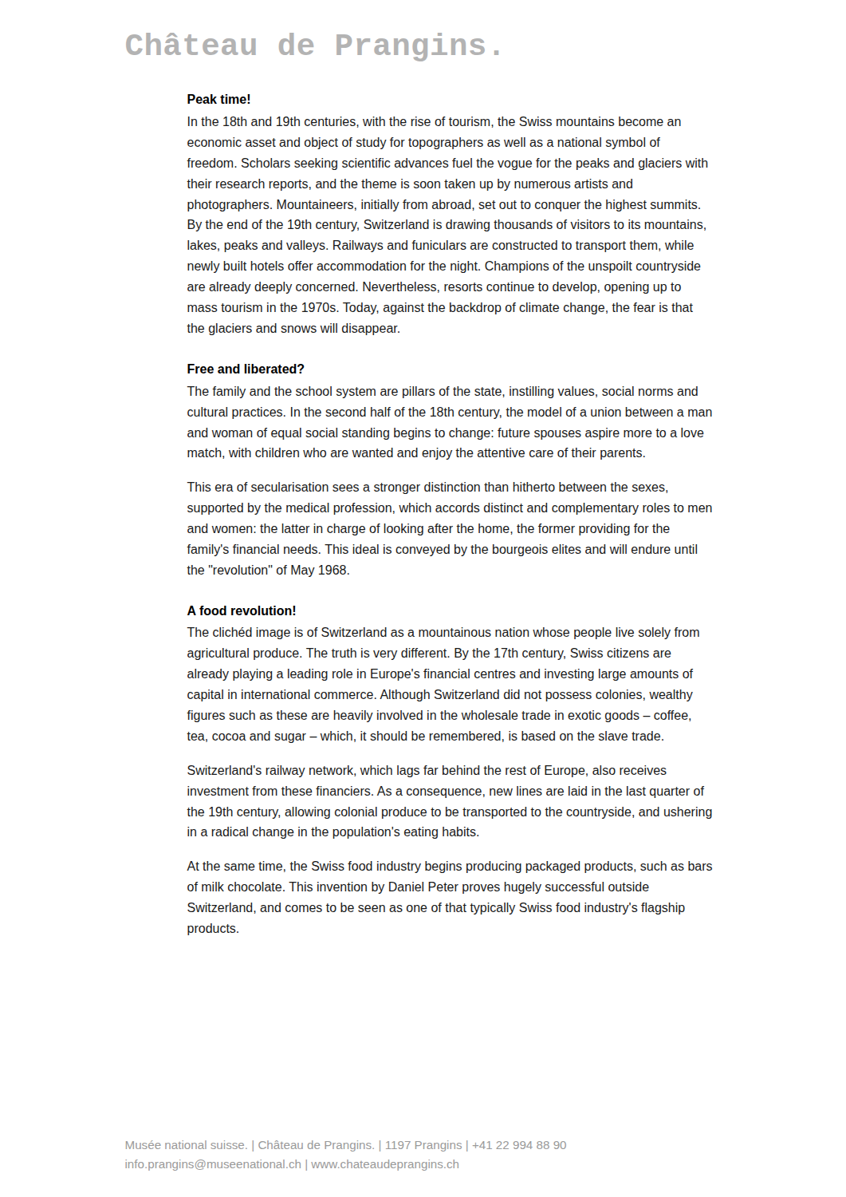Château de Prangins.
Peak time!
In the 18th and 19th centuries, with the rise of tourism, the Swiss mountains become an economic asset and object of study for topographers as well as a national symbol of freedom. Scholars seeking scientific advances fuel the vogue for the peaks and glaciers with their research reports, and the theme is soon taken up by numerous artists and photographers. Mountaineers, initially from abroad, set out to conquer the highest summits. By the end of the 19th century, Switzerland is drawing thousands of visitors to its mountains, lakes, peaks and valleys. Railways and funiculars are constructed to transport them, while newly built hotels offer accommodation for the night. Champions of the unspoilt countryside are already deeply concerned. Nevertheless, resorts continue to develop, opening up to mass tourism in the 1970s. Today, against the backdrop of climate change, the fear is that the glaciers and snows will disappear.
Free and liberated?
The family and the school system are pillars of the state, instilling values, social norms and cultural practices. In the second half of the 18th century, the model of a union between a man and woman of equal social standing begins to change: future spouses aspire more to a love match, with children who are wanted and enjoy the attentive care of their parents.
This era of secularisation sees a stronger distinction than hitherto between the sexes, supported by the medical profession, which accords distinct and complementary roles to men and women: the latter in charge of looking after the home, the former providing for the family's financial needs. This ideal is conveyed by the bourgeois elites and will endure until the "revolution" of May 1968.
A food revolution!
The clichéd image is of Switzerland as a mountainous nation whose people live solely from agricultural produce. The truth is very different. By the 17th century, Swiss citizens are already playing a leading role in Europe's financial centres and investing large amounts of capital in international commerce. Although Switzerland did not possess colonies, wealthy figures such as these are heavily involved in the wholesale trade in exotic goods – coffee, tea, cocoa and sugar – which, it should be remembered, is based on the slave trade.
Switzerland's railway network, which lags far behind the rest of Europe, also receives investment from these financiers. As a consequence, new lines are laid in the last quarter of the 19th century, allowing colonial produce to be transported to the countryside, and ushering in a radical change in the population's eating habits.
At the same time, the Swiss food industry begins producing packaged products, such as bars of milk chocolate. This invention by Daniel Peter proves hugely successful outside Switzerland, and comes to be seen as one of that typically Swiss food industry's flagship products.
Musée national suisse. | Château de Prangins. | 1197 Prangins | +41 22 994 88 90
info.prangins@museenational.ch | www.chateaudeprangins.ch